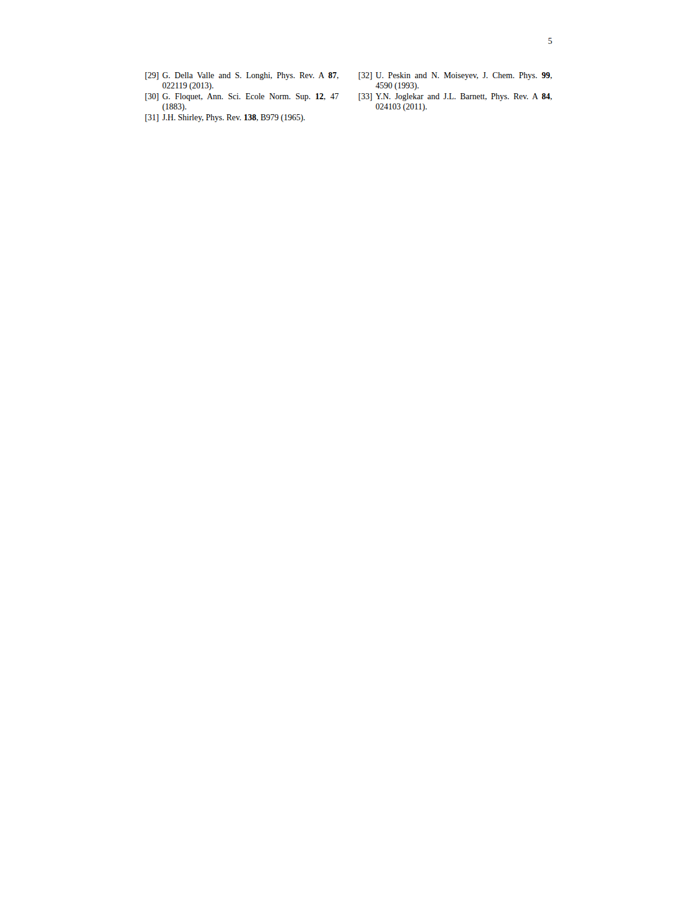5
[29] G. Della Valle and S. Longhi, Phys. Rev. A 87, 022119 (2013).
[30] G. Floquet, Ann. Sci. Ecole Norm. Sup. 12, 47 (1883).
[31] J.H. Shirley, Phys. Rev. 138, B979 (1965).
[32] U. Peskin and N. Moiseyev, J. Chem. Phys. 99, 4590 (1993).
[33] Y.N. Joglekar and J.L. Barnett, Phys. Rev. A 84, 024103 (2011).